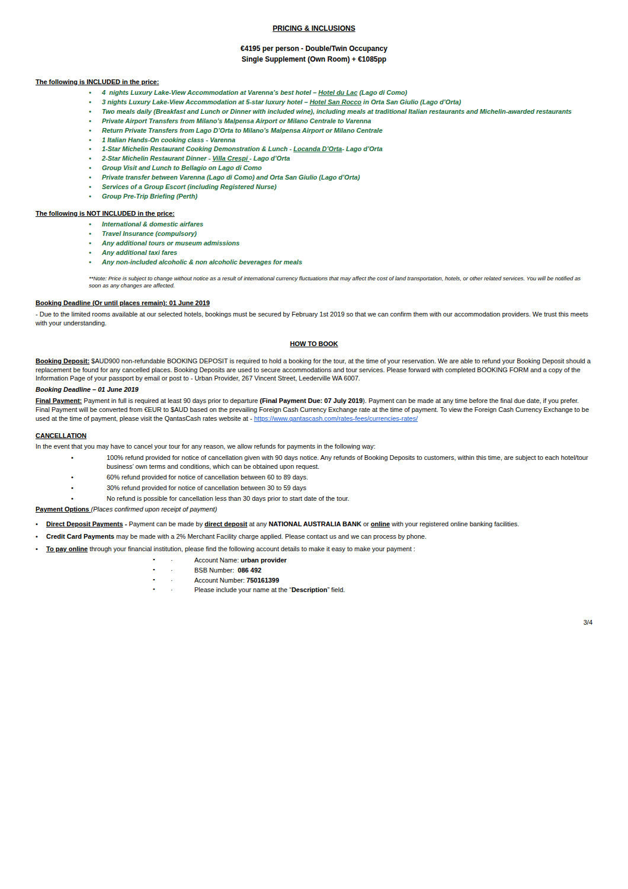PRICING & INCLUSIONS
€4195 per person - Double/Twin Occupancy
Single Supplement (Own Room) + €1085pp
The following is INCLUDED in the price:
4 nights Luxury Lake-View Accommodation at Varenna’s best hotel – Hotel du Lac (Lago di Como)
3 nights Luxury Lake-View Accommodation at 5-star luxury hotel – Hotel San Rocco in Orta San Giulio (Lago d’Orta)
Two meals daily (Breakfast and Lunch or Dinner with included wine), including meals at traditional Italian restaurants and Michelin-awarded restaurants
Private Airport Transfers from Milano’s Malpensa Airport or Milano Centrale to Varenna
Return Private Transfers from Lago D’Orta to Milano’s Malpensa Airport or Milano Centrale
1 Italian Hands-On cooking class - Varenna
1-Star Michelin Restaurant Cooking Demonstration & Lunch - Locanda D’Orta- Lago d’Orta
2-Star Michelin Restaurant Dinner - Villa Crespi - Lago d’Orta
Group Visit and Lunch to Bellagio on Lago di Como
Private transfer between Varenna (Lago di Como) and Orta San Giulio (Lago d’Orta)
Services of a Group Escort (including Registered Nurse)
Group Pre-Trip Briefing (Perth)
The following is NOT INCLUDED in the price:
International & domestic airfares
Travel Insurance (compulsory)
Any additional tours or museum admissions
Any additional taxi fares
Any non-included alcoholic & non alcoholic beverages for meals
**Note: Price is subject to change without notice as a result of international currency fluctuations that may affect the cost of land transportation, hotels, or other related services. You will be notified as soon as any changes are affected.
Booking Deadline (Or until places remain): 01 June 2019
- Due to the limited rooms available at our selected hotels, bookings must be secured by February 1st 2019 so that we can confirm them with our accommodation providers. We trust this meets with your understanding.
HOW TO BOOK
Booking Deposit: $AUD900 non-refundable BOOKING DEPOSIT is required to hold a booking for the tour, at the time of your reservation. We are able to refund your Booking Deposit should a replacement be found for any cancelled places. Booking Deposits are used to secure accommodations and tour services. Please forward with completed BOOKING FORM and a copy of the Information Page of your passport by email or post to - Urban Provider, 267 Vincent Street, Leederville WA 6007.
Booking Deadline – 01 June 2019
Final Payment: Payment in full is required at least 90 days prior to departure (Final Payment Due: 07 July 2019). Payment can be made at any time before the final due date, if you prefer. Final Payment will be converted from €EUR to $AUD based on the prevailing Foreign Cash Currency Exchange rate at the time of payment. To view the Foreign Cash Currency Exchange to be used at the time of payment, please visit the QantasCash rates website at - https://www.qantascash.com/rates-fees/currencies-rates/
CANCELLATION
In the event that you may have to cancel your tour for any reason, we allow refunds for payments in the following way:
100% refund provided for notice of cancellation given with 90 days notice. Any refunds of Booking Deposits to customers, within this time, are subject to each hotel/tour business’ own terms and conditions, which can be obtained upon request.
60% refund provided for notice of cancellation between 60 to 89 days.
30% refund provided for notice of cancellation between 30 to 59 days
No refund is possible for cancellation less than 30 days prior to start date of the tour.
Payment Options (Places confirmed upon receipt of payment)
Direct Deposit Payments - Payment can be made by direct deposit at any NATIONAL AUSTRALIA BANK or online with your registered online banking facilities.
Credit Card Payments may be made with a 2% Merchant Facility charge applied. Please contact us and we can process by phone.
To pay online through your financial institution, please find the following account details to make it easy to make your payment :
·Account Name: urban provider
·BSB Number: 086 492
·Account Number: 750161399
·Please include your name at the “Description” field.
3/4